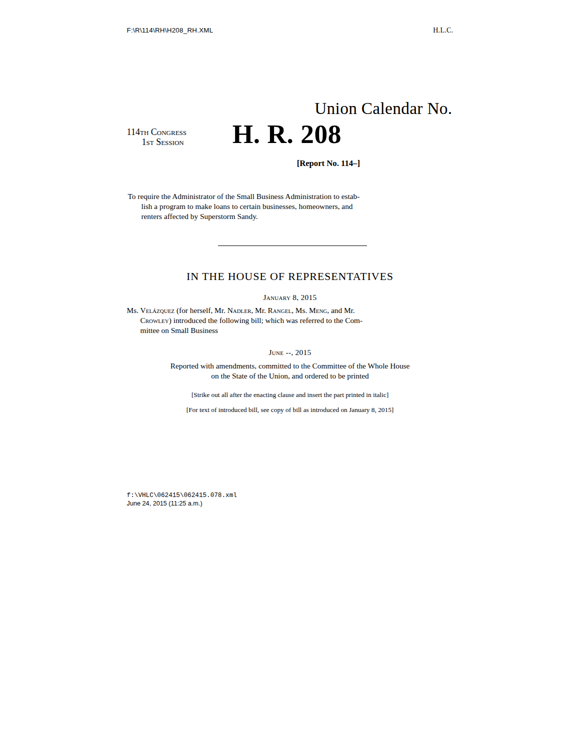F:\R\114\RH\H208_RH.XML
H.L.C.
Union Calendar No.
114th Congress 1st Session
H. R. 208
[Report No. 114–]
To require the Administrator of the Small Business Administration to estab- lish a program to make loans to certain businesses, homeowners, and renters affected by Superstorm Sandy.
IN THE HOUSE OF REPRESENTATIVES
January 8, 2015
Ms. Velázquez (for herself, Mr. Nadler, Mr. Rangel, Ms. Meng, and Mr. Crowley) introduced the following bill; which was referred to the Com- mittee on Small Business
June --, 2015
Reported with amendments, committed to the Committee of the Whole House
on the State of the Union, and ordered to be printed
[Strike out all after the enacting clause and insert the part printed in italic]
[For text of introduced bill, see copy of bill as introduced on January 8, 2015]
f:\VHLC\062415\062415.078.xml
June 24, 2015 (11:25 a.m.)